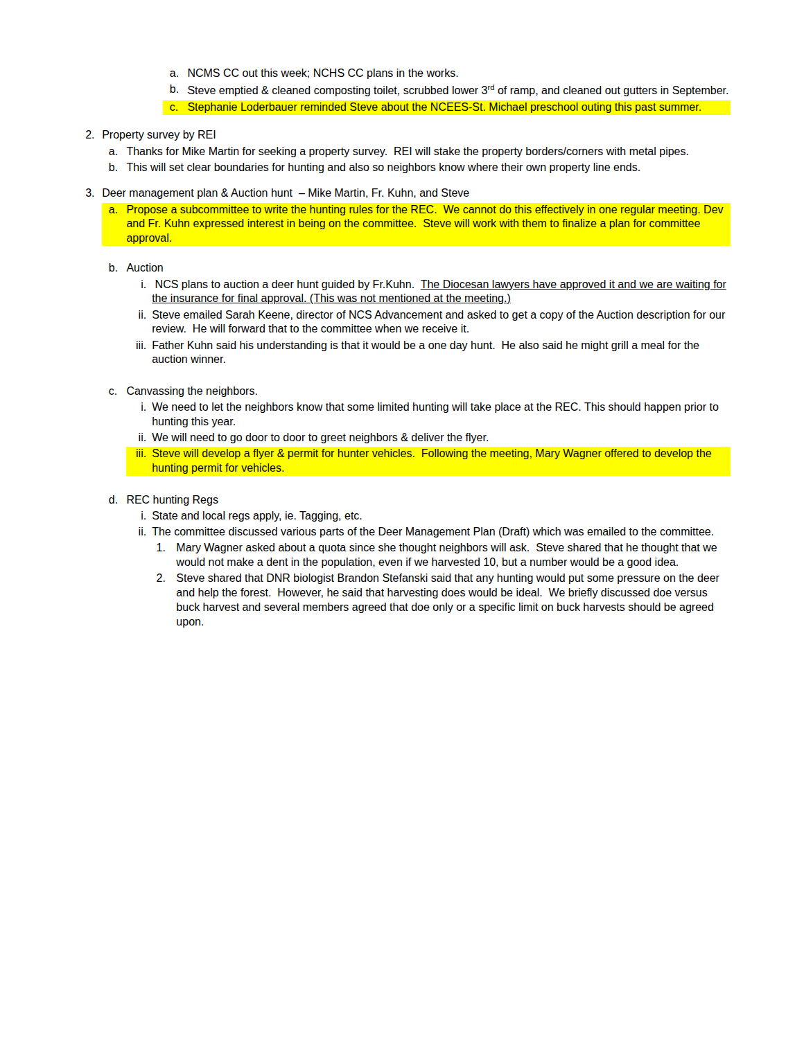a. NCMS CC out this week; NCHS CC plans in the works.
b. Steve emptied & cleaned composting toilet, scrubbed lower 3rd of ramp, and cleaned out gutters in September.
c. Stephanie Loderbauer reminded Steve about the NCEES-St. Michael preschool outing this past summer.
2.
Property survey by REI
a. Thanks for Mike Martin for seeking a property survey. REI will stake the property borders/corners with metal pipes.
b. This will set clear boundaries for hunting and also so neighbors know where their own property line ends.
3.
Deer management plan & Auction hunt – Mike Martin, Fr. Kuhn, and Steve
a. Propose a subcommittee to write the hunting rules for the REC. We cannot do this effectively in one regular meeting. Dev and Fr. Kuhn expressed interest in being on the committee. Steve will work with them to finalize a plan for committee approval.
b.
Auction
i. NCS plans to auction a deer hunt guided by Fr.Kuhn. The Diocesan lawyers have approved it and we are waiting for the insurance for final approval. (This was not mentioned at the meeting.)
ii. Steve emailed Sarah Keene, director of NCS Advancement and asked to get a copy of the Auction description for our review. He will forward that to the committee when we receive it.
iii. Father Kuhn said his understanding is that it would be a one day hunt. He also said he might grill a meal for the auction winner.
c.
Canvassing the neighbors.
i. We need to let the neighbors know that some limited hunting will take place at the REC. This should happen prior to hunting this year.
ii. We will need to go door to door to greet neighbors & deliver the flyer.
iii. Steve will develop a flyer & permit for hunter vehicles. Following the meeting, Mary Wagner offered to develop the hunting permit for vehicles.
d.
REC hunting Regs
i. State and local regs apply, ie. Tagging, etc.
ii.
The committee discussed various parts of the Deer Management Plan (Draft) which was emailed to the committee.
1. Mary Wagner asked about a quota since she thought neighbors will ask. Steve shared that he thought that we would not make a dent in the population, even if we harvested 10, but a number would be a good idea.
2. Steve shared that DNR biologist Brandon Stefanski said that any hunting would put some pressure on the deer and help the forest. However, he said that harvesting does would be ideal. We briefly discussed doe versus buck harvest and several members agreed that doe only or a specific limit on buck harvests should be agreed upon.